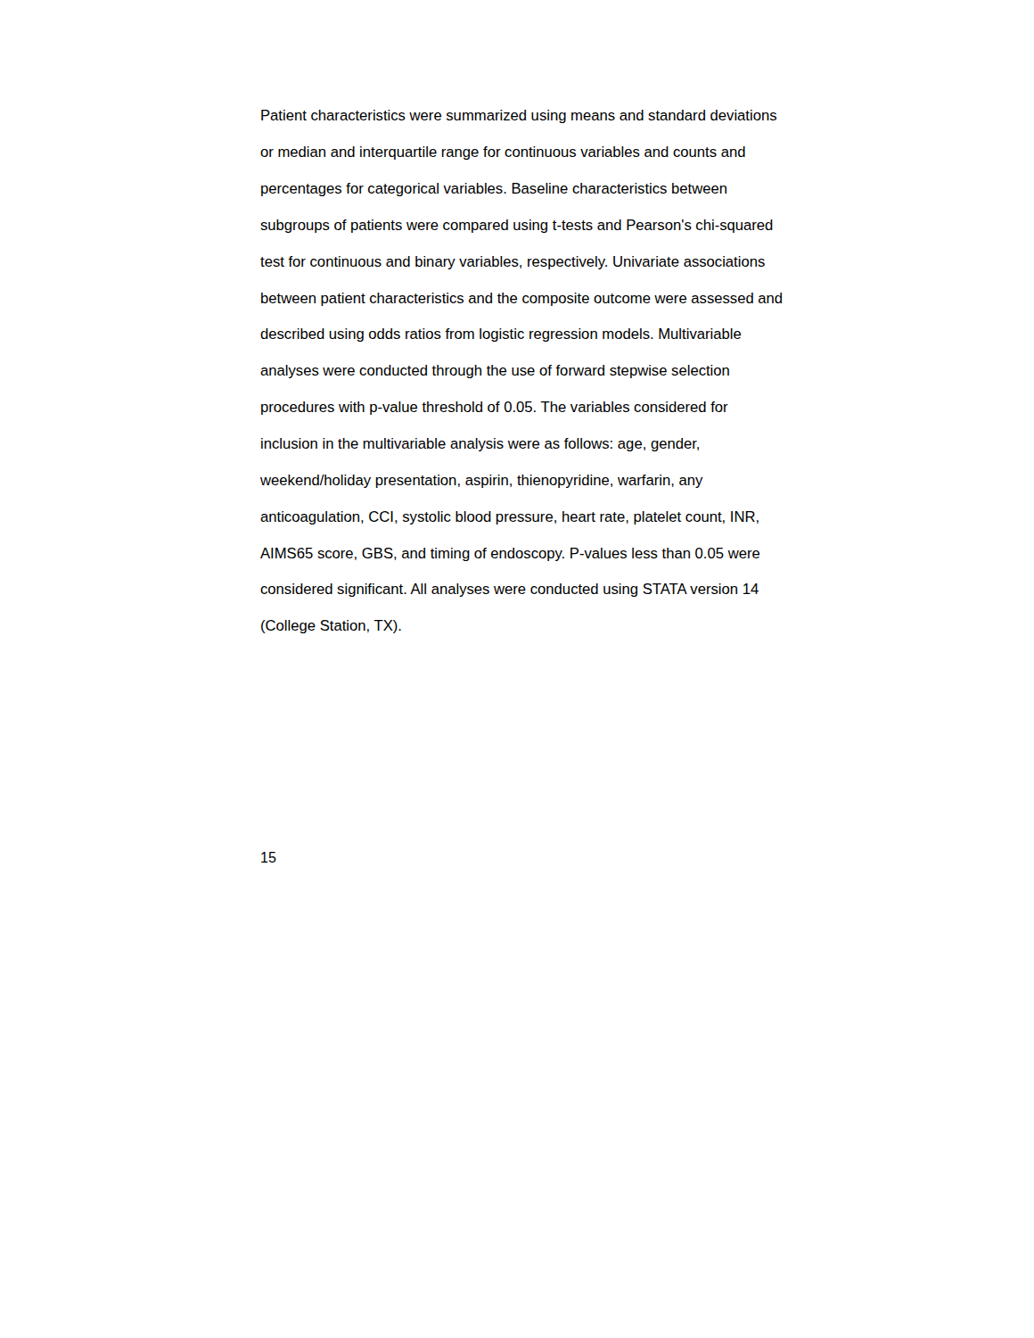Patient characteristics were summarized using means and standard deviations or median and interquartile range for continuous variables and counts and percentages for categorical variables. Baseline characteristics between subgroups of patients were compared using t-tests and Pearson's chi-squared test for continuous and binary variables, respectively. Univariate associations between patient characteristics and the composite outcome were assessed and described using odds ratios from logistic regression models. Multivariable analyses were conducted through the use of forward stepwise selection procedures with p-value threshold of 0.05. The variables considered for inclusion in the multivariable analysis were as follows: age, gender, weekend/holiday presentation, aspirin, thienopyridine, warfarin, any anticoagulation, CCI, systolic blood pressure, heart rate, platelet count, INR, AIMS65 score, GBS, and timing of endoscopy. P-values less than 0.05 were considered significant. All analyses were conducted using STATA version 14 (College Station, TX).
15